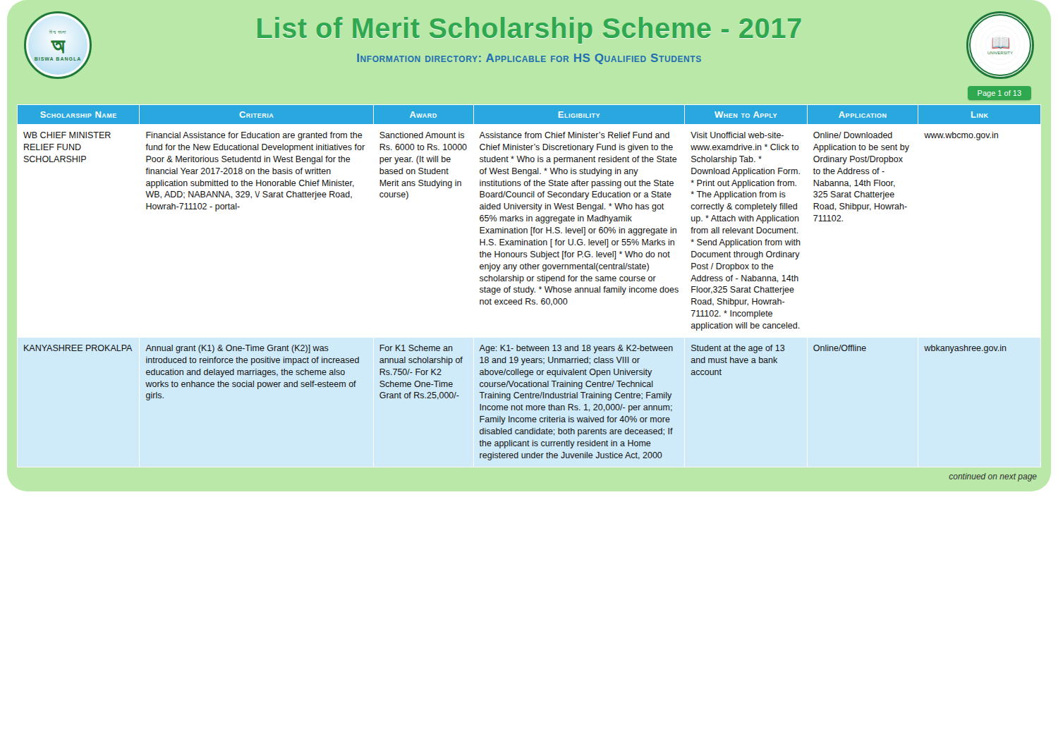বিশ্ব বাংলা
অ
BISWA BANGLA
📖
UNIVERSITY
List of Merit Scholarship Scheme - 2017
Information directory: Applicable for HS Qualified Students
Page 1 of 13
| Scholarship Name | Criteria | Award | Eligibility | When to Apply | Application | Link |
| --- | --- | --- | --- | --- | --- | --- |
| WB CHIEF MINISTER RELIEF FUND SCHOLARSHIP | Financial Assistance for Education are granted from the fund for the New Educational Development initiatives for Poor & Meritorious Setudentd in West Bengal for the financial Year 2017-2018 on the basis of written application submitted to the Honorable Chief Minister, WB, ADD; NABANNA, 329, \/ Sarat Chatterjee Road, Howrah-711102 - portal- | Sanctioned Amount is Rs. 6000 to Rs. 10000 per year. (It will be based on Student Merit ans Studying in course) | Assistance from Chief Minister’s Relief Fund and Chief Minister’s Discretionary Fund is given to the student * Who is a permanent resident of the State of West Bengal. * Who is studying in any institutions of the State after passing out the State Board/Council of Secondary Education or a State aided University in West Bengal. * Who has got 65% marks in aggregate in Madhyamik Examination [for H.S. level] or 60% in aggregate in H.S. Examination [ for U.G. level] or 55% Marks in the Honours Subject [for P.G. level] * Who do not enjoy any other governmental(central/state) scholarship or stipend for the same course or stage of study. * Whose annual family income does not exceed Rs. 60,000 | Visit Unofficial web-site- www.examdrive.in * Click to Scholarship Tab. * Download Application Form. * Print out Application from. * The Application from is correctly & completely filled up. * Attach with Application from all relevant Document. * Send Application from with Document through Ordinary Post / Dropbox to the Address of - Nabanna, 14th Floor,325 Sarat Chatterjee Road, Shibpur, Howrah- 711102. * Incomplete application will be canceled. | Online/ Downloaded Application to be sent by Ordinary Post/Dropbox to the Address of - Nabanna, 14th Floor, 325 Sarat Chatterjee Road, Shibpur, Howrah-711102. | www.wbcmo.gov.in |
| KANYASHREE PROKALPA | Annual grant (K1) & One-Time Grant (K2)] was introduced to reinforce the positive impact of increased education and delayed marriages, the scheme also works to enhance the social power and self-esteem of girls. | For K1 Scheme an annual scholarship of Rs.750/- For K2 Scheme One-Time Grant of Rs.25,000/- | Age: K1- between 13 and 18 years & K2-between 18 and 19 years; Unmarried; class VIII or above/college or equivalent Open University course/Vocational Training Centre/ Technical Training Centre/Industrial Training Centre; Family Income not more than Rs. 1, 20,000/- per annum; Family Income criteria is waived for 40% or more disabled candidate; both parents are deceased; If the applicant is currently resident in a Home registered under the Juvenile Justice Act, 2000 | Student at the age of 13 and must have a bank account | Online/Offline | wbkanyashree.gov.in |
continued on next page